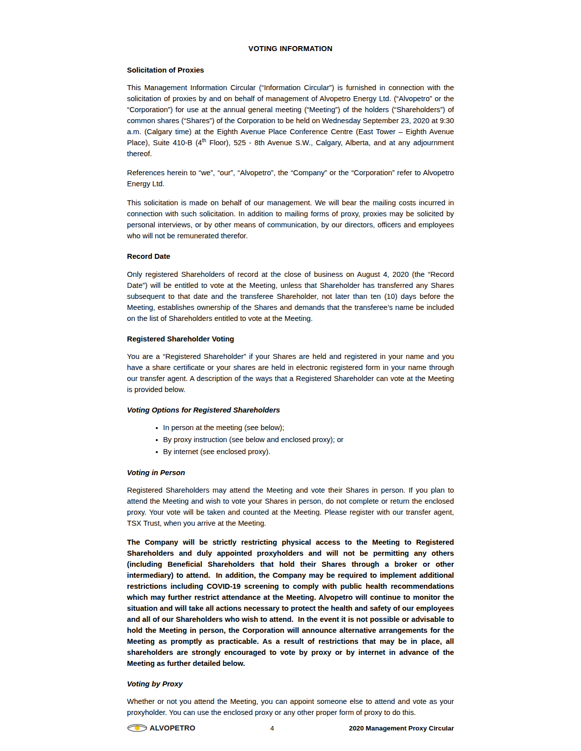VOTING INFORMATION
Solicitation of Proxies
This Management Information Circular (“Information Circular”) is furnished in connection with the solicitation of proxies by and on behalf of management of Alvopetro Energy Ltd. (“Alvopetro” or the “Corporation”) for use at the annual general meeting (“Meeting”) of the holders (“Shareholders”) of common shares (“Shares”) of the Corporation to be held on Wednesday September 23, 2020 at 9:30 a.m. (Calgary time) at the Eighth Avenue Place Conference Centre (East Tower – Eighth Avenue Place), Suite 410-B (4th Floor), 525 - 8th Avenue S.W., Calgary, Alberta, and at any adjournment thereof.
References herein to “we”, “our”, “Alvopetro”, the “Company” or the “Corporation” refer to Alvopetro Energy Ltd.
This solicitation is made on behalf of our management. We will bear the mailing costs incurred in connection with such solicitation. In addition to mailing forms of proxy, proxies may be solicited by personal interviews, or by other means of communication, by our directors, officers and employees who will not be remunerated therefor.
Record Date
Only registered Shareholders of record at the close of business on August 4, 2020 (the “Record Date”) will be entitled to vote at the Meeting, unless that Shareholder has transferred any Shares subsequent to that date and the transferee Shareholder, not later than ten (10) days before the Meeting, establishes ownership of the Shares and demands that the transferee’s name be included on the list of Shareholders entitled to vote at the Meeting.
Registered Shareholder Voting
You are a “Registered Shareholder” if your Shares are held and registered in your name and you have a share certificate or your shares are held in electronic registered form in your name through our transfer agent. A description of the ways that a Registered Shareholder can vote at the Meeting is provided below.
Voting Options for Registered Shareholders
In person at the meeting (see below);
By proxy instruction (see below and enclosed proxy); or
By internet (see enclosed proxy).
Voting in Person
Registered Shareholders may attend the Meeting and vote their Shares in person. If you plan to attend the Meeting and wish to vote your Shares in person, do not complete or return the enclosed proxy. Your vote will be taken and counted at the Meeting. Please register with our transfer agent, TSX Trust, when you arrive at the Meeting.
The Company will be strictly restricting physical access to the Meeting to Registered Shareholders and duly appointed proxyholders and will not be permitting any others (including Beneficial Shareholders that hold their Shares through a broker or other intermediary) to attend. In addition, the Company may be required to implement additional restrictions including COVID-19 screening to comply with public health recommendations which may further restrict attendance at the Meeting. Alvopetro will continue to monitor the situation and will take all actions necessary to protect the health and safety of our employees and all of our Shareholders who wish to attend. In the event it is not possible or advisable to hold the Meeting in person, the Corporation will announce alternative arrangements for the Meeting as promptly as practicable. As a result of restrictions that may be in place, all shareholders are strongly encouraged to vote by proxy or by internet in advance of the Meeting as further detailed below.
Voting by Proxy
Whether or not you attend the Meeting, you can appoint someone else to attend and vote as your proxyholder. You can use the enclosed proxy or any other proper form of proxy to do this.
ALVOPETRO
4
2020 Management Proxy Circular